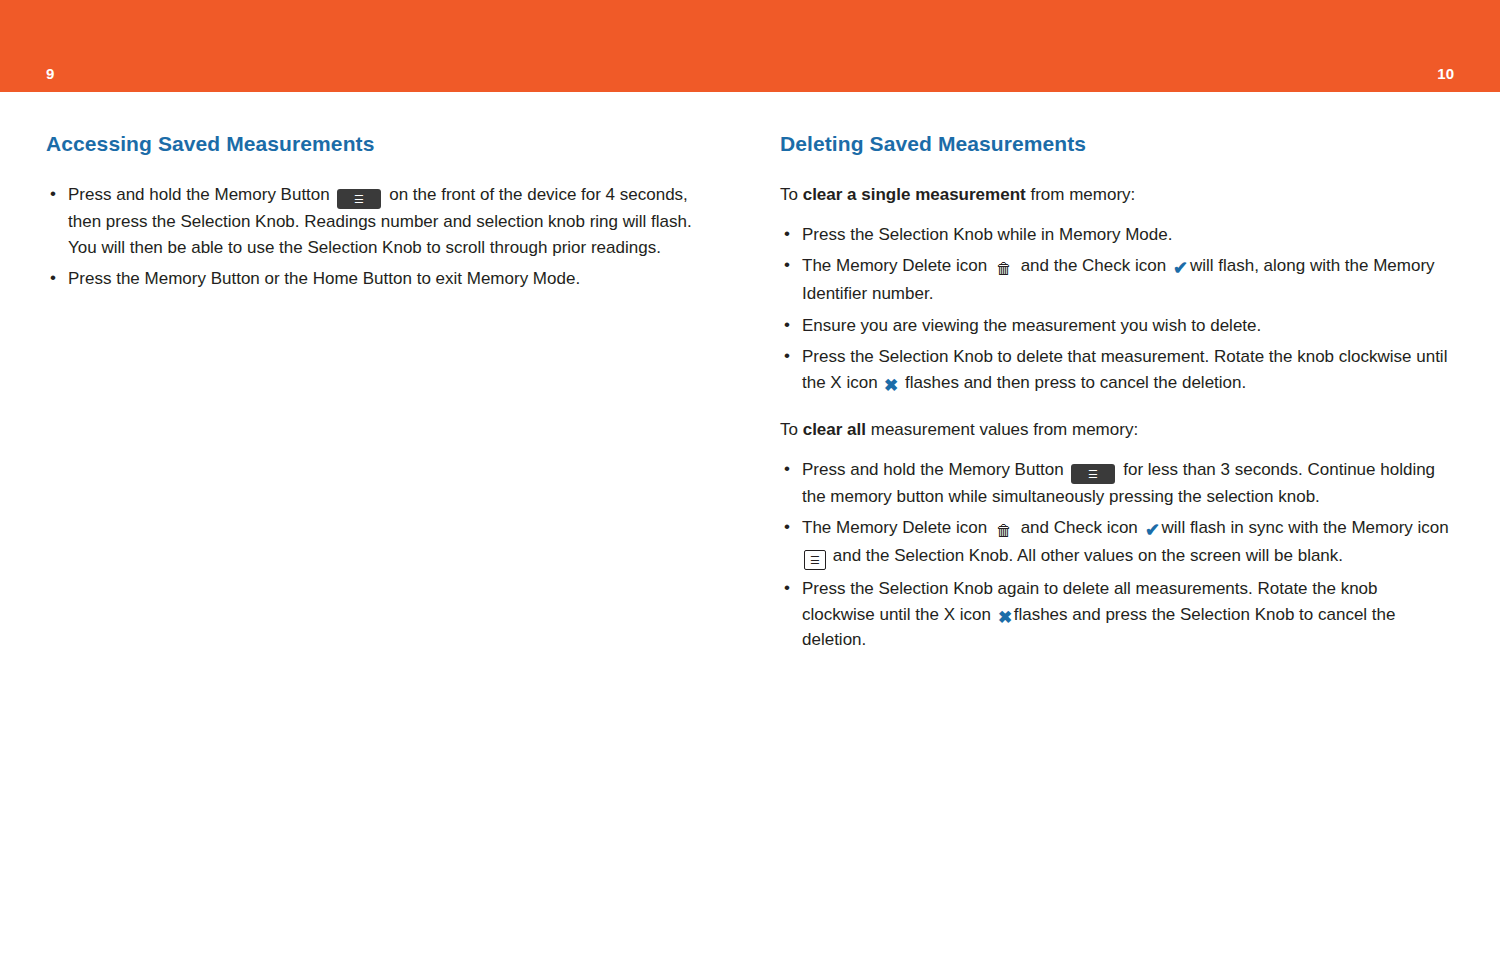9 10
Accessing Saved Measurements
Press and hold the Memory Button ☰ on the front of the device for 4 seconds, then press the Selection Knob. Readings number and selection knob ring will flash. You will then be able to use the Selection Knob to scroll through prior readings.
Press the Memory Button or the Home Button to exit Memory Mode.
Deleting Saved Measurements
To clear a single measurement from memory:
Press the Selection Knob while in Memory Mode.
The Memory Delete icon 🗑 and the Check icon ✔will flash, along with the Memory Identifier number.
Ensure you are viewing the measurement you wish to delete.
Press the Selection Knob to delete that measurement. Rotate the knob clockwise until the X icon ✖ flashes and then press to cancel the deletion.
To clear all measurement values from memory:
Press and hold the Memory Button ☰ for less than 3 seconds. Continue holding the memory button while simultaneously pressing the selection knob.
The Memory Delete icon 🗑 and Check icon ✔will flash in sync with the Memory icon ☰ and the Selection Knob. All other values on the screen will be blank.
Press the Selection Knob again to delete all measurements. Rotate the knob clockwise until the X icon ✖flashes and press the Selection Knob to cancel the deletion.